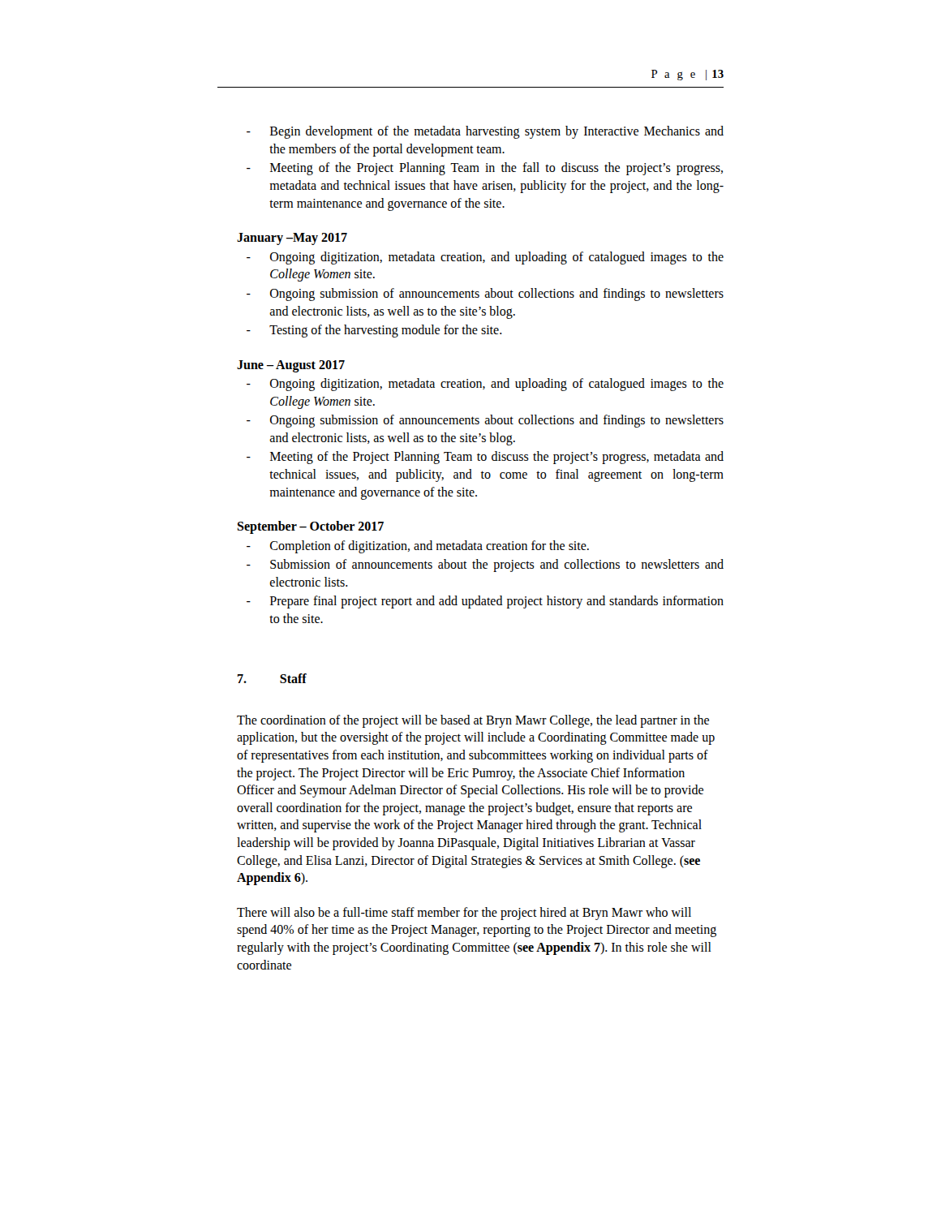P a g e | 13
Begin development of the metadata harvesting system by Interactive Mechanics and the members of the portal development team.
Meeting of the Project Planning Team in the fall to discuss the project’s progress, metadata and technical issues that have arisen, publicity for the project, and the long-term maintenance and governance of the site.
January –May 2017
Ongoing digitization, metadata creation, and uploading of catalogued images to the College Women site.
Ongoing submission of announcements about collections and findings to newsletters and electronic lists, as well as to the site’s blog.
Testing of the harvesting module for the site.
June – August 2017
Ongoing digitization, metadata creation, and uploading of catalogued images to the College Women site.
Ongoing submission of announcements about collections and findings to newsletters and electronic lists, as well as to the site’s blog.
Meeting of the Project Planning Team to discuss the project’s progress, metadata and technical issues, and publicity, and to come to final agreement on long-term maintenance and governance of the site.
September – October 2017
Completion of digitization, and metadata creation for the site.
Submission of announcements about the projects and collections to newsletters and electronic lists.
Prepare final project report and add updated project history and standards information to the site.
7. Staff
The coordination of the project will be based at Bryn Mawr College, the lead partner in the application, but the oversight of the project will include a Coordinating Committee made up of representatives from each institution, and subcommittees working on individual parts of the project. The Project Director will be Eric Pumroy, the Associate Chief Information Officer and Seymour Adelman Director of Special Collections. His role will be to provide overall coordination for the project, manage the project’s budget, ensure that reports are written, and supervise the work of the Project Manager hired through the grant. Technical leadership will be provided by Joanna DiPasquale, Digital Initiatives Librarian at Vassar College, and Elisa Lanzi, Director of Digital Strategies & Services at Smith College. (see Appendix 6).
There will also be a full-time staff member for the project hired at Bryn Mawr who will spend 40% of her time as the Project Manager, reporting to the Project Director and meeting regularly with the project’s Coordinating Committee (see Appendix 7). In this role she will coordinate